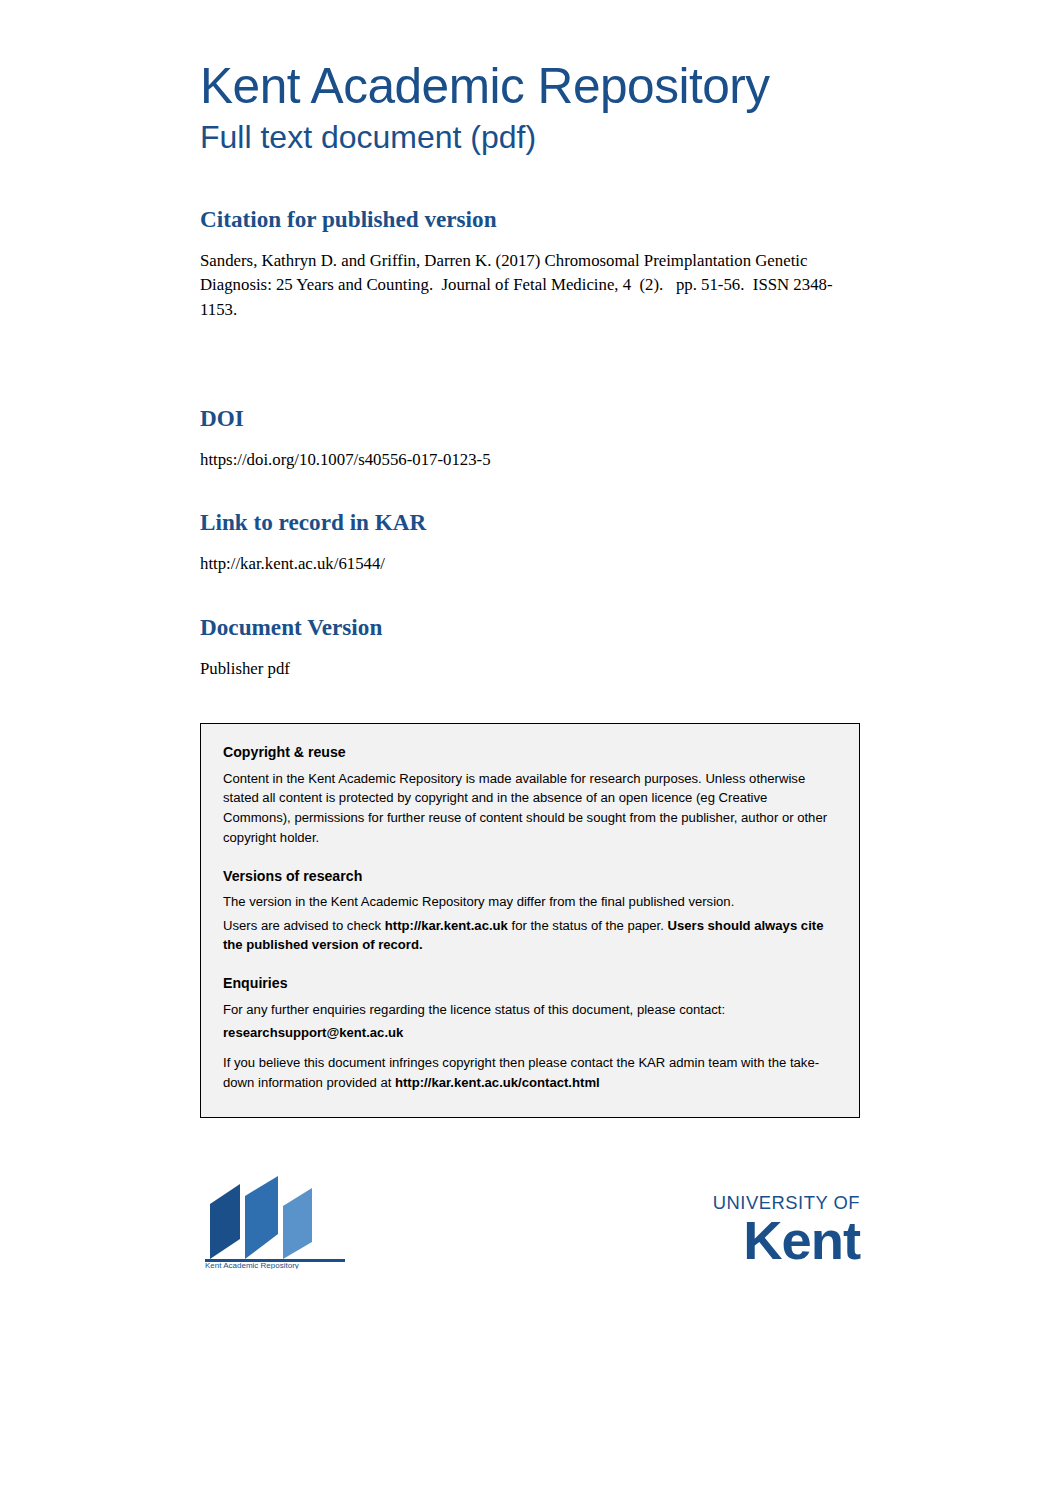Kent Academic Repository
Full text document (pdf)
Citation for published version
Sanders, Kathryn D. and Griffin, Darren K. (2017) Chromosomal Preimplantation Genetic Diagnosis: 25 Years and Counting. Journal of Fetal Medicine, 4 (2). pp. 51-56. ISSN 2348-1153.
DOI
https://doi.org/10.1007/s40556-017-0123-5
Link to record in KAR
http://kar.kent.ac.uk/61544/
Document Version
Publisher pdf
Copyright & reuse
Content in the Kent Academic Repository is made available for research purposes. Unless otherwise stated all content is protected by copyright and in the absence of an open licence (eg Creative Commons), permissions for further reuse of content should be sought from the publisher, author or other copyright holder.
Versions of research
The version in the Kent Academic Repository may differ from the final published version.
Users are advised to check http://kar.kent.ac.uk for the status of the paper. Users should always cite the published version of record.
Enquiries
For any further enquiries regarding the licence status of this document, please contact:
researchsupport@kent.ac.uk
If you believe this document infringes copyright then please contact the KAR admin team with the take-down information provided at http://kar.kent.ac.uk/contact.html
Kent Academic Repository
UNIVERSITY OF Kent